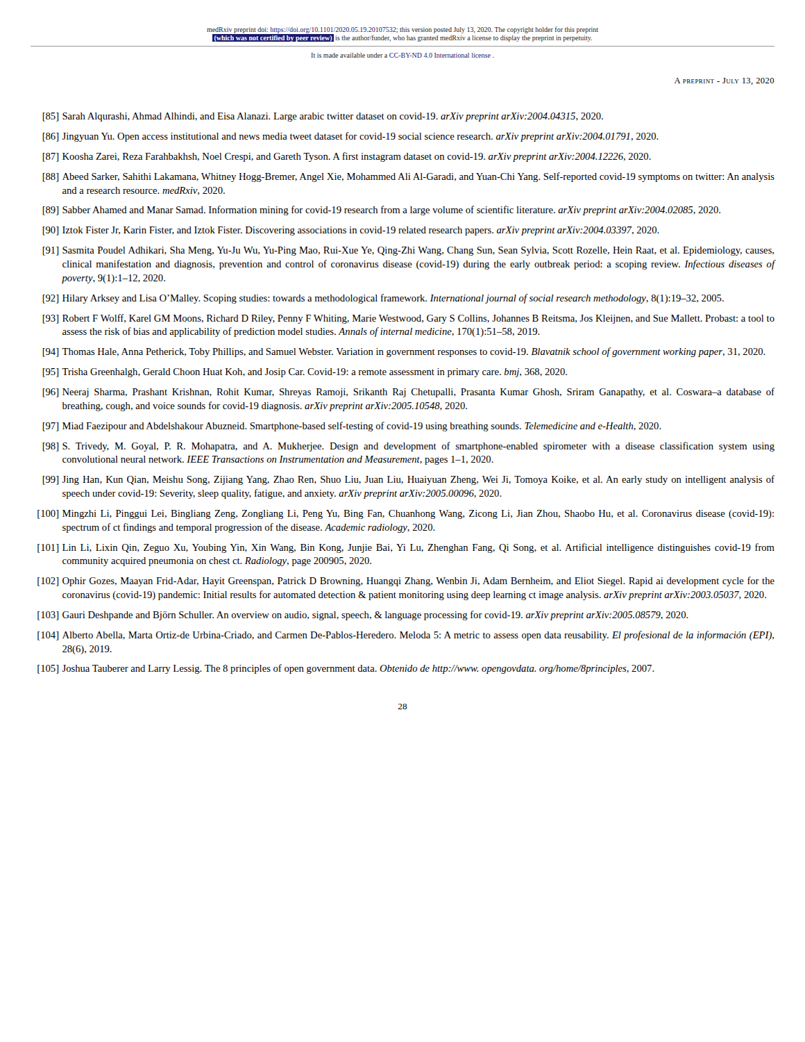medRxiv preprint doi: https://doi.org/10.1101/2020.05.19.20107532; this version posted July 13, 2020. The copyright holder for this preprint
(which was not certified by peer review) is the author/funder, who has granted medRxiv a license to display the preprint in perpetuity.
It is made available under a CC-BY-ND 4.0 International license .
A preprint - July 13, 2020
[85] Sarah Alqurashi, Ahmad Alhindi, and Eisa Alanazi. Large arabic twitter dataset on covid-19. arXiv preprint arXiv:2004.04315, 2020.
[86] Jingyuan Yu. Open access institutional and news media tweet dataset for covid-19 social science research. arXiv preprint arXiv:2004.01791, 2020.
[87] Koosha Zarei, Reza Farahbakhsh, Noel Crespi, and Gareth Tyson. A first instagram dataset on covid-19. arXiv preprint arXiv:2004.12226, 2020.
[88] Abeed Sarker, Sahithi Lakamana, Whitney Hogg-Bremer, Angel Xie, Mohammed Ali Al-Garadi, and Yuan-Chi Yang. Self-reported covid-19 symptoms on twitter: An analysis and a research resource. medRxiv, 2020.
[89] Sabber Ahamed and Manar Samad. Information mining for covid-19 research from a large volume of scientific literature. arXiv preprint arXiv:2004.02085, 2020.
[90] Iztok Fister Jr, Karin Fister, and Iztok Fister. Discovering associations in covid-19 related research papers. arXiv preprint arXiv:2004.03397, 2020.
[91] Sasmita Poudel Adhikari, Sha Meng, Yu-Ju Wu, Yu-Ping Mao, Rui-Xue Ye, Qing-Zhi Wang, Chang Sun, Sean Sylvia, Scott Rozelle, Hein Raat, et al. Epidemiology, causes, clinical manifestation and diagnosis, prevention and control of coronavirus disease (covid-19) during the early outbreak period: a scoping review. Infectious diseases of poverty, 9(1):1–12, 2020.
[92] Hilary Arksey and Lisa O’Malley. Scoping studies: towards a methodological framework. International journal of social research methodology, 8(1):19–32, 2005.
[93] Robert F Wolff, Karel GM Moons, Richard D Riley, Penny F Whiting, Marie Westwood, Gary S Collins, Johannes B Reitsma, Jos Kleijnen, and Sue Mallett. Probast: a tool to assess the risk of bias and applicability of prediction model studies. Annals of internal medicine, 170(1):51–58, 2019.
[94] Thomas Hale, Anna Petherick, Toby Phillips, and Samuel Webster. Variation in government responses to covid-19. Blavatnik school of government working paper, 31, 2020.
[95] Trisha Greenhalgh, Gerald Choon Huat Koh, and Josip Car. Covid-19: a remote assessment in primary care. bmj, 368, 2020.
[96] Neeraj Sharma, Prashant Krishnan, Rohit Kumar, Shreyas Ramoji, Srikanth Raj Chetupalli, Prasanta Kumar Ghosh, Sriram Ganapathy, et al. Coswara–a database of breathing, cough, and voice sounds for covid-19 diagnosis. arXiv preprint arXiv:2005.10548, 2020.
[97] Miad Faezipour and Abdelshakour Abuzneid. Smartphone-based self-testing of covid-19 using breathing sounds. Telemedicine and e-Health, 2020.
[98] S. Trivedy, M. Goyal, P. R. Mohapatra, and A. Mukherjee. Design and development of smartphone-enabled spirometer with a disease classification system using convolutional neural network. IEEE Transactions on Instrumentation and Measurement, pages 1–1, 2020.
[99] Jing Han, Kun Qian, Meishu Song, Zijiang Yang, Zhao Ren, Shuo Liu, Juan Liu, Huaiyuan Zheng, Wei Ji, Tomoya Koike, et al. An early study on intelligent analysis of speech under covid-19: Severity, sleep quality, fatigue, and anxiety. arXiv preprint arXiv:2005.00096, 2020.
[100] Mingzhi Li, Pinggui Lei, Bingliang Zeng, Zongliang Li, Peng Yu, Bing Fan, Chuanhong Wang, Zicong Li, Jian Zhou, Shaobo Hu, et al. Coronavirus disease (covid-19): spectrum of ct findings and temporal progression of the disease. Academic radiology, 2020.
[101] Lin Li, Lixin Qin, Zeguo Xu, Youbing Yin, Xin Wang, Bin Kong, Junjie Bai, Yi Lu, Zhenghan Fang, Qi Song, et al. Artificial intelligence distinguishes covid-19 from community acquired pneumonia on chest ct. Radiology, page 200905, 2020.
[102] Ophir Gozes, Maayan Frid-Adar, Hayit Greenspan, Patrick D Browning, Huangqi Zhang, Wenbin Ji, Adam Bernheim, and Eliot Siegel. Rapid ai development cycle for the coronavirus (covid-19) pandemic: Initial results for automated detection & patient monitoring using deep learning ct image analysis. arXiv preprint arXiv:2003.05037, 2020.
[103] Gauri Deshpande and Björn Schuller. An overview on audio, signal, speech, & language processing for covid-19. arXiv preprint arXiv:2005.08579, 2020.
[104] Alberto Abella, Marta Ortiz-de Urbina-Criado, and Carmen De-Pablos-Heredero. Meloda 5: A metric to assess open data reusability. El profesional de la información (EPI), 28(6), 2019.
[105] Joshua Tauberer and Larry Lessig. The 8 principles of open government data. Obtenido de http://www. opengovdata. org/home/8principles, 2007.
28